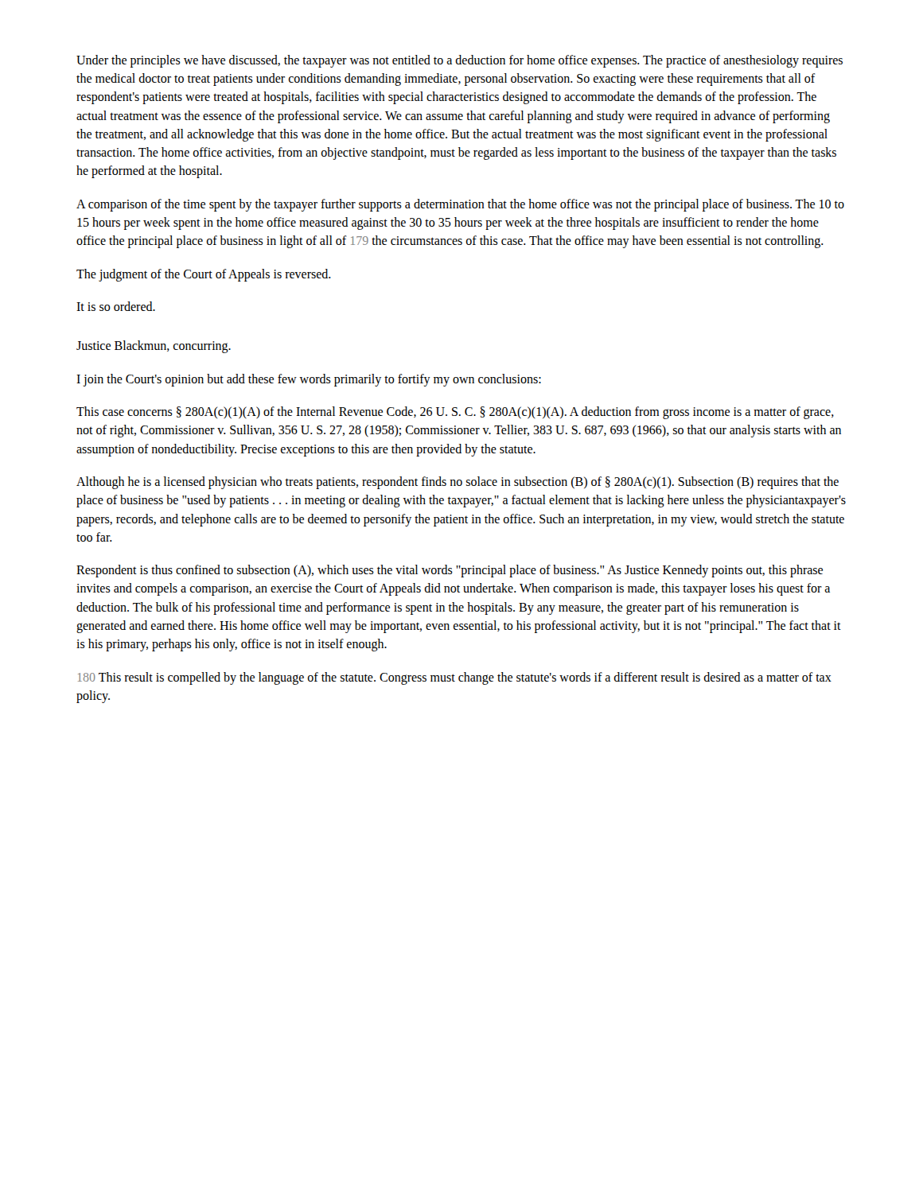Under the principles we have discussed, the taxpayer was not entitled to a deduction for home office expenses. The practice of anesthesiology requires the medical doctor to treat patients under conditions demanding immediate, personal observation. So exacting were these requirements that all of respondent's patients were treated at hospitals, facilities with special characteristics designed to accommodate the demands of the profession. The actual treatment was the essence of the professional service. We can assume that careful planning and study were required in advance of performing the treatment, and all acknowledge that this was done in the home office. But the actual treatment was the most significant event in the professional transaction. The home office activities, from an objective standpoint, must be regarded as less important to the business of the taxpayer than the tasks he performed at the hospital.
A comparison of the time spent by the taxpayer further supports a determination that the home office was not the principal place of business. The 10 to 15 hours per week spent in the home office measured against the 30 to 35 hours per week at the three hospitals are insufficient to render the home office the principal place of business in light of all of 179 the circumstances of this case. That the office may have been essential is not controlling.
The judgment of the Court of Appeals is reversed.
It is so ordered.
Justice Blackmun, concurring.
I join the Court's opinion but add these few words primarily to fortify my own conclusions:
This case concerns § 280A(c)(1)(A) of the Internal Revenue Code, 26 U. S. C. § 280A(c)(1)(A). A deduction from gross income is a matter of grace, not of right, Commissioner v. Sullivan, 356 U. S. 27, 28 (1958); Commissioner v. Tellier, 383 U. S. 687, 693 (1966), so that our analysis starts with an assumption of nondeductibility. Precise exceptions to this are then provided by the statute.
Although he is a licensed physician who treats patients, respondent finds no solace in subsection (B) of § 280A(c)(1). Subsection (B) requires that the place of business be "used by patients . . . in meeting or dealing with the taxpayer," a factual element that is lacking here unless the physiciantaxpayer's papers, records, and telephone calls are to be deemed to personify the patient in the office. Such an interpretation, in my view, would stretch the statute too far.
Respondent is thus confined to subsection (A), which uses the vital words "principal place of business." As Justice Kennedy points out, this phrase invites and compels a comparison, an exercise the Court of Appeals did not undertake. When comparison is made, this taxpayer loses his quest for a deduction. The bulk of his professional time and performance is spent in the hospitals. By any measure, the greater part of his remuneration is generated and earned there. His home office well may be important, even essential, to his professional activity, but it is not "principal." The fact that it is his primary, perhaps his only, office is not in itself enough.
180 This result is compelled by the language of the statute. Congress must change the statute's words if a different result is desired as a matter of tax policy.